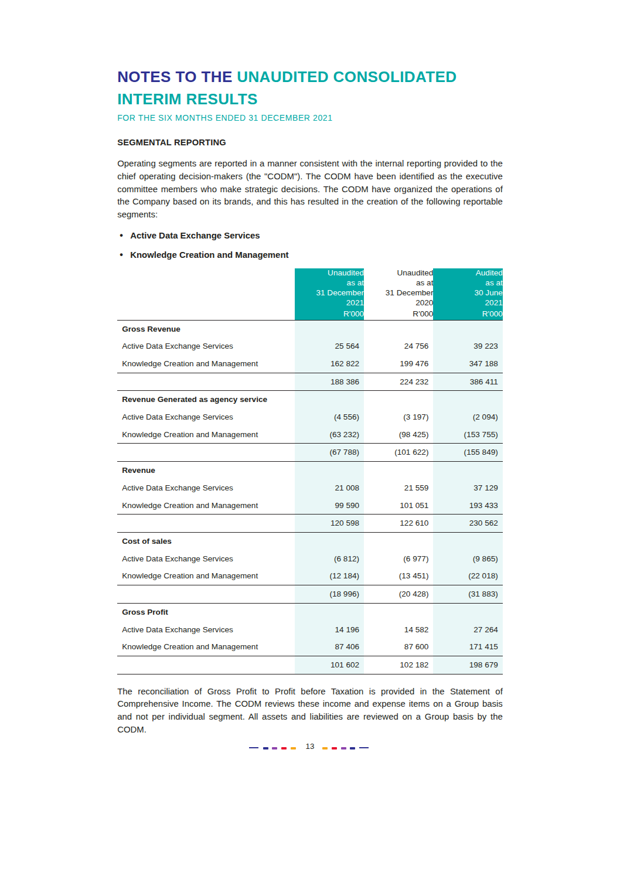NOTES TO THE UNAUDITED CONSOLIDATED INTERIM RESULTS
FOR THE SIX MONTHS ENDED 31 DECEMBER 2021
SEGMENTAL REPORTING
Operating segments are reported in a manner consistent with the internal reporting provided to the chief operating decision-makers (the "CODM"). The CODM have been identified as the executive committee members who make strategic decisions. The CODM have organized the operations of the Company based on its brands, and this has resulted in the creation of the following reportable segments:
Active Data Exchange Services
Knowledge Creation and Management
| | Unaudited as at 31 December 2021 | Unaudited as at 31 December 2020 | Audited as at 30 June 2021 |
| --- | --- | --- | --- |
| | R'000 | R'000 | R'000 |
| Gross Revenue | | | |
| Active Data Exchange Services | 25 564 | 24 756 | 39 223 |
| Knowledge Creation and Management | 162 822 | 199 476 | 347 188 |
| | 188 386 | 224 232 | 386 411 |
| Revenue Generated as agency service | | | |
| Active Data Exchange Services | (4 556) | (3 197) | (2 094) |
| Knowledge Creation and Management | (63 232) | (98 425) | (153 755) |
| | (67 788) | (101 622) | (155 849) |
| Revenue | | | |
| Active Data Exchange Services | 21 008 | 21 559 | 37 129 |
| Knowledge Creation and Management | 99 590 | 101 051 | 193 433 |
| | 120 598 | 122 610 | 230 562 |
| Cost of sales | | | |
| Active Data Exchange Services | (6 812) | (6 977) | (9 865) |
| Knowledge Creation and Management | (12 184) | (13 451) | (22 018) |
| | (18 996) | (20 428) | (31 883) |
| Gross Profit | | | |
| Active Data Exchange Services | 14 196 | 14 582 | 27 264 |
| Knowledge Creation and Management | 87 406 | 87 600 | 171 415 |
| | 101 602 | 102 182 | 198 679 |
The reconciliation of Gross Profit to Profit before Taxation is provided in the Statement of Comprehensive Income. The CODM reviews these income and expense items on a Group basis and not per individual segment. All assets and liabilities are reviewed on a Group basis by the CODM.
13